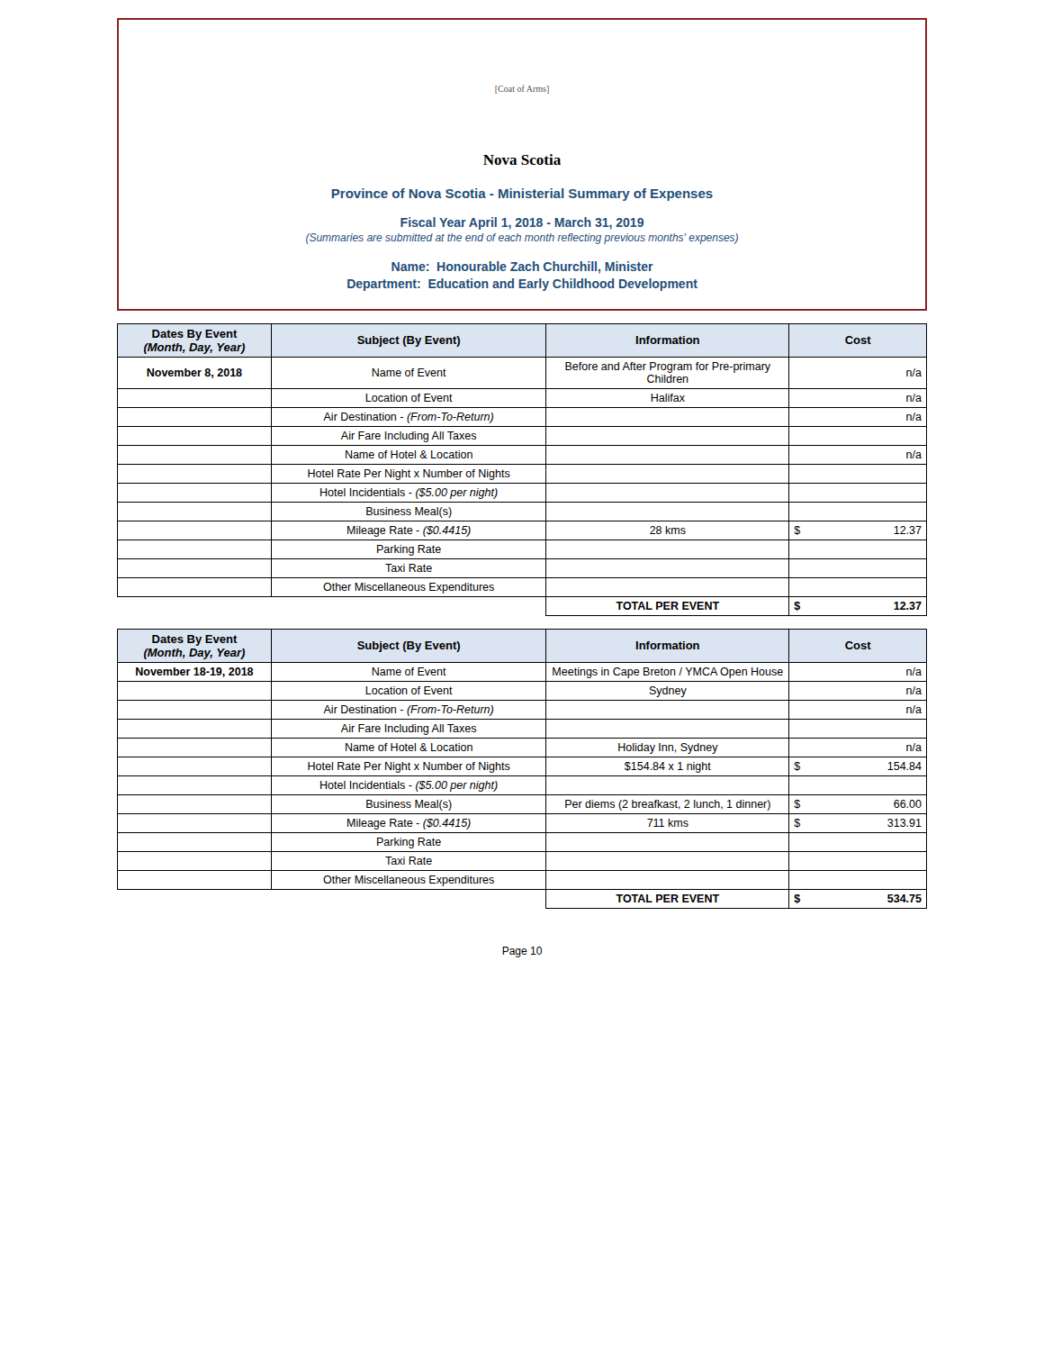Nova Scotia
Province of Nova Scotia - Ministerial Summary of Expenses
Fiscal Year April 1, 2018 - March 31, 2019
(Summaries are submitted at the end of each month reflecting previous months' expenses)
Name: Honourable Zach Churchill, Minister
Department: Education and Early Childhood Development
| Dates By Event (Month, Day, Year) | Subject (By Event) | Information | Cost |
| November 8, 2018 | Name of Event | Before and After Program for Pre-primary Children | n/a |
| | Location of Event | Halifax | n/a |
| | Air Destination - (From-To-Return) | | n/a |
| | Air Fare Including All Taxes | | |
| | Name of Hotel & Location | | n/a |
| | Hotel Rate Per Night x Number of Nights | | |
| | Hotel Incidentials - ($5.00 per night) | | |
| | Business Meal(s) | | |
| | Mileage Rate - ($0.4415) | 28 kms | $ 12.37 |
| | Parking Rate | | |
| | Taxi Rate | | |
| | Other Miscellaneous Expenditures | | |
| | | TOTAL PER EVENT | $ 12.37 |
| Dates By Event (Month, Day, Year) | Subject (By Event) | Information | Cost |
| November 18-19, 2018 | Name of Event | Meetings in Cape Breton / YMCA Open House | n/a |
| | Location of Event | Sydney | n/a |
| | Air Destination - (From-To-Return) | | n/a |
| | Air Fare Including All Taxes | | |
| | Name of Hotel & Location | Holiday Inn, Sydney | n/a |
| | Hotel Rate Per Night x Number of Nights | $154.84 x 1 night | $ 154.84 |
| | Hotel Incidentials - ($5.00 per night) | | |
| | Business Meal(s) | Per diems (2 breafkast, 2 lunch, 1 dinner) | $ 66.00 |
| | Mileage Rate - ($0.4415) | 711 kms | $ 313.91 |
| | Parking Rate | | |
| | Taxi Rate | | |
| | Other Miscellaneous Expenditures | | |
| | | TOTAL PER EVENT | $ 534.75 |
Page 10